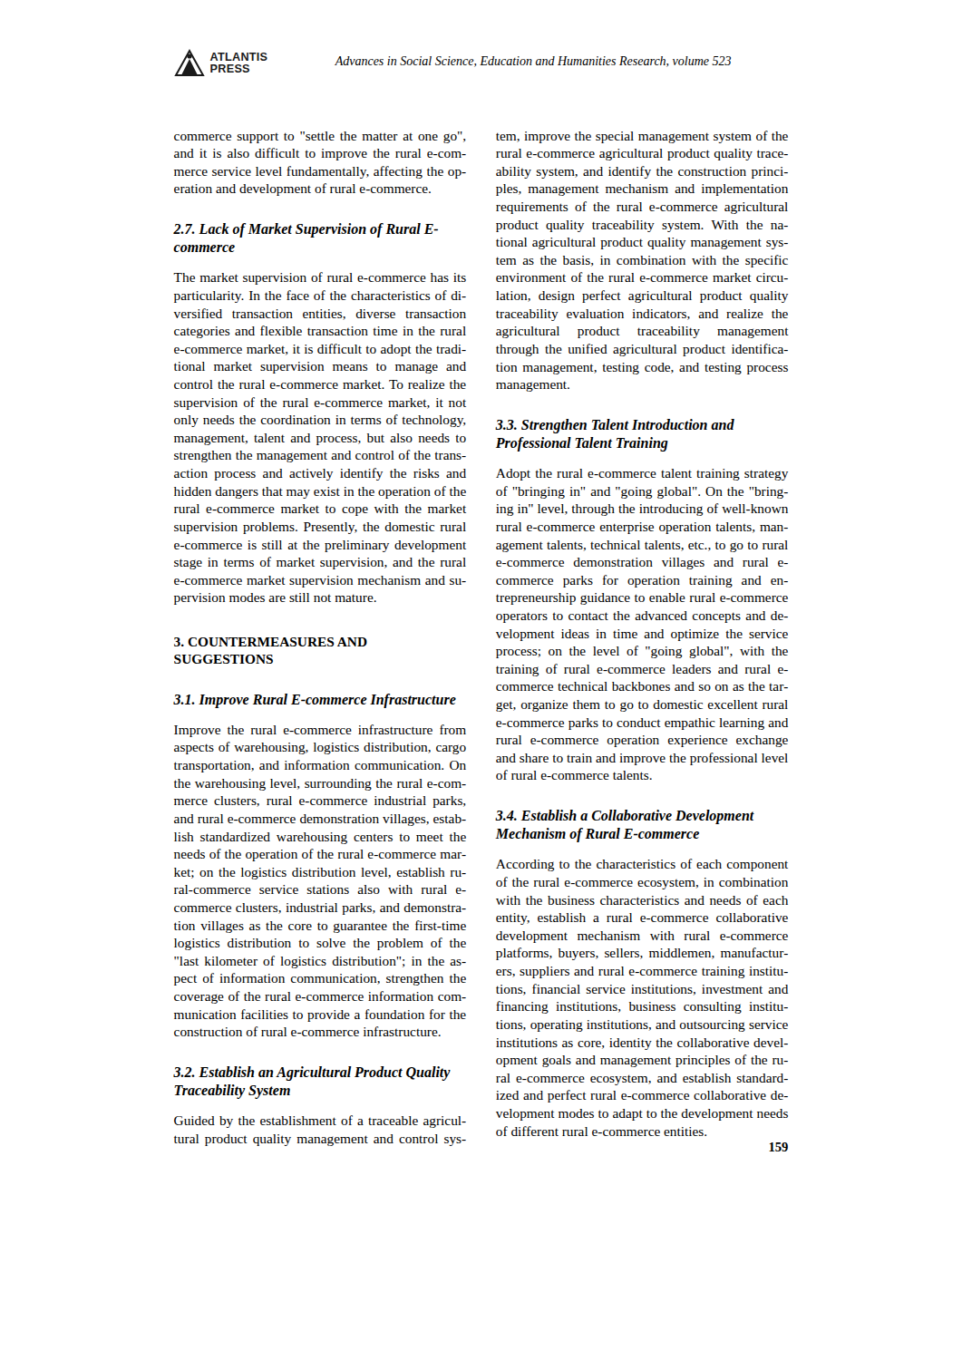ATLANTIS PRESS
Advances in Social Science, Education and Humanities Research, volume 523
commerce support to "settle the matter at one go", and it is also difficult to improve the rural e-commerce service level fundamentally, affecting the operation and development of rural e-commerce.
2.7. Lack of Market Supervision of Rural E-commerce
The market supervision of rural e-commerce has its particularity. In the face of the characteristics of diversified transaction entities, diverse transaction categories and flexible transaction time in the rural e-commerce market, it is difficult to adopt the traditional market supervision means to manage and control the rural e-commerce market. To realize the supervision of the rural e-commerce market, it not only needs the coordination in terms of technology, management, talent and process, but also needs to strengthen the management and control of the transaction process and actively identify the risks and hidden dangers that may exist in the operation of the rural e-commerce market to cope with the market supervision problems. Presently, the domestic rural e-commerce is still at the preliminary development stage in terms of market supervision, and the rural e-commerce market supervision mechanism and supervision modes are still not mature.
3. COUNTERMEASURES AND SUGGESTIONS
3.1. Improve Rural E-commerce Infrastructure
Improve the rural e-commerce infrastructure from aspects of warehousing, logistics distribution, cargo transportation, and information communication. On the warehousing level, surrounding the rural e-commerce clusters, rural e-commerce industrial parks, and rural e-commerce demonstration villages, establish standardized warehousing centers to meet the needs of the operation of the rural e-commerce market; on the logistics distribution level, establish rural-commerce service stations also with rural e-commerce clusters, industrial parks, and demonstration villages as the core to guarantee the first-time logistics distribution to solve the problem of the "last kilometer of logistics distribution"; in the aspect of information communication, strengthen the coverage of the rural e-commerce information communication facilities to provide a foundation for the construction of rural e-commerce infrastructure.
3.2. Establish an Agricultural Product Quality Traceability System
Guided by the establishment of a traceable agricultural product quality management and control system, improve the special management system of the rural e-commerce agricultural product quality traceability system, and identify the construction principles, management mechanism and implementation requirements of the rural e-commerce agricultural product quality traceability system. With the national agricultural product quality management system as the basis, in combination with the specific environment of the rural e-commerce market circulation, design perfect agricultural product quality traceability evaluation indicators, and realize the agricultural product traceability management through the unified agricultural product identification management, testing code, and testing process management.
3.3. Strengthen Talent Introduction and Professional Talent Training
Adopt the rural e-commerce talent training strategy of "bringing in" and "going global". On the "bringing in" level, through the introducing of well-known rural e-commerce enterprise operation talents, management talents, technical talents, etc., to go to rural e-commerce demonstration villages and rural e-commerce parks for operation training and entrepreneurship guidance to enable rural e-commerce operators to contact the advanced concepts and development ideas in time and optimize the service process; on the level of "going global", with the training of rural e-commerce leaders and rural e-commerce technical backbones and so on as the target, organize them to go to domestic excellent rural e-commerce parks to conduct empathic learning and rural e-commerce operation experience exchange and share to train and improve the professional level of rural e-commerce talents.
3.4. Establish a Collaborative Development Mechanism of Rural E-commerce
According to the characteristics of each component of the rural e-commerce ecosystem, in combination with the business characteristics and needs of each entity, establish a rural e-commerce collaborative development mechanism with rural e-commerce platforms, buyers, sellers, middlemen, manufacturers, suppliers and rural e-commerce training institutions, financial service institutions, investment and financing institutions, business consulting institutions, operating institutions, and outsourcing service institutions as core, identity the collaborative development goals and management principles of the rural e-commerce ecosystem, and establish standardized and perfect rural e-commerce collaborative development modes to adapt to the development needs of different rural e-commerce entities.
159